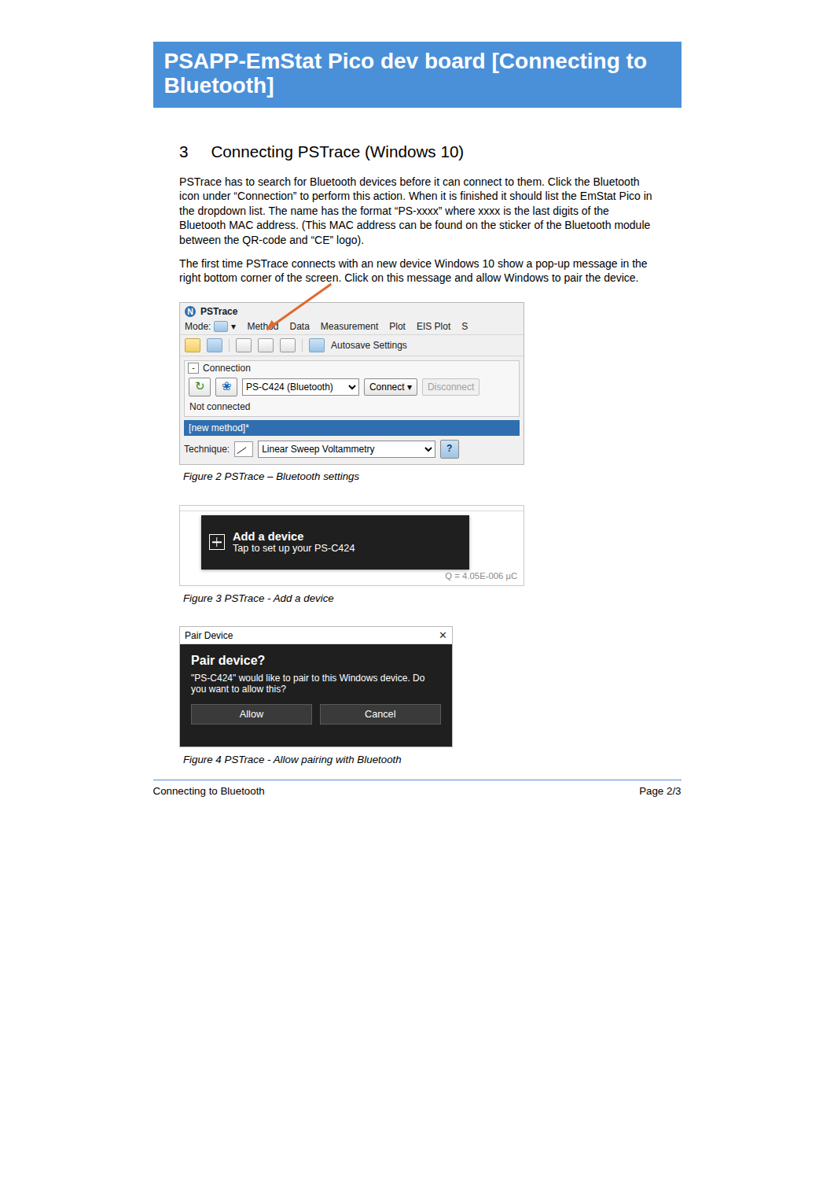PSAPP-EmStat Pico dev board [Connecting to Bluetooth]
3 Connecting PSTrace (Windows 10)
PSTrace has to search for Bluetooth devices before it can connect to them. Click the Bluetooth icon under “Connection” to perform this action. When it is finished it should list the EmStat Pico in the dropdown list. The name has the format “PS-xxxx” where xxxx is the last digits of the Bluetooth MAC address. (This MAC address can be found on the sticker of the Bluetooth module between the QR-code and “CE” logo).
The first time PSTrace connects with an new device Windows 10 show a pop-up message in the right bottom corner of the screen. Click on this message and allow Windows to pair the device.
NPSTrace
Mode: ▾ Method Data Measurement Plot EIS Plot S
Autosave Settings
-Connection
↻ ❀ PS-C424 (Bluetooth) Connect ▾ Disconnect
Not connected
[new method]*
Technique: Linear Sweep Voltammetry ?
Figure 2 PSTrace – Bluetooth settings
Add a device
Tap to set up your PS-C424
Q = 4.05E-006 µC
Figure 3 PSTrace - Add a device
Pair Device✕
Pair device?
"PS-C424" would like to pair to this Windows device. Do you want to allow this?
Allow Cancel
Figure 4 PSTrace - Allow pairing with Bluetooth
Connecting to Bluetooth Page 2/3